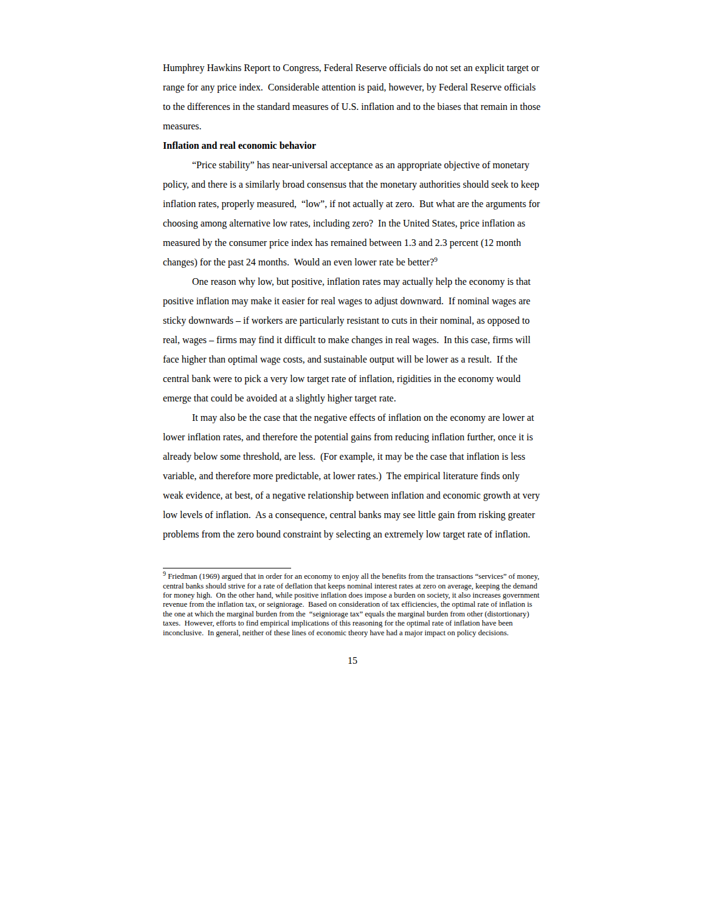Humphrey Hawkins Report to Congress, Federal Reserve officials do not set an explicit target or range for any price index. Considerable attention is paid, however, by Federal Reserve officials to the differences in the standard measures of U.S. inflation and to the biases that remain in those measures.
Inflation and real economic behavior
“Price stability” has near-universal acceptance as an appropriate objective of monetary policy, and there is a similarly broad consensus that the monetary authorities should seek to keep inflation rates, properly measured, “low”, if not actually at zero. But what are the arguments for choosing among alternative low rates, including zero? In the United States, price inflation as measured by the consumer price index has remained between 1.3 and 2.3 percent (12 month changes) for the past 24 months. Would an even lower rate be better?9
One reason why low, but positive, inflation rates may actually help the economy is that positive inflation may make it easier for real wages to adjust downward. If nominal wages are sticky downwards – if workers are particularly resistant to cuts in their nominal, as opposed to real, wages – firms may find it difficult to make changes in real wages. In this case, firms will face higher than optimal wage costs, and sustainable output will be lower as a result. If the central bank were to pick a very low target rate of inflation, rigidities in the economy would emerge that could be avoided at a slightly higher target rate.
It may also be the case that the negative effects of inflation on the economy are lower at lower inflation rates, and therefore the potential gains from reducing inflation further, once it is already below some threshold, are less. (For example, it may be the case that inflation is less variable, and therefore more predictable, at lower rates.) The empirical literature finds only weak evidence, at best, of a negative relationship between inflation and economic growth at very low levels of inflation. As a consequence, central banks may see little gain from risking greater problems from the zero bound constraint by selecting an extremely low target rate of inflation.
9 Friedman (1969) argued that in order for an economy to enjoy all the benefits from the transactions “services” of money, central banks should strive for a rate of deflation that keeps nominal interest rates at zero on average, keeping the demand for money high. On the other hand, while positive inflation does impose a burden on society, it also increases government revenue from the inflation tax, or seigniorage. Based on consideration of tax efficiencies, the optimal rate of inflation is the one at which the marginal burden from the “seigniorage tax” equals the marginal burden from other (distortionary) taxes. However, efforts to find empirical implications of this reasoning for the optimal rate of inflation have been inconclusive. In general, neither of these lines of economic theory have had a major impact on policy decisions.
15